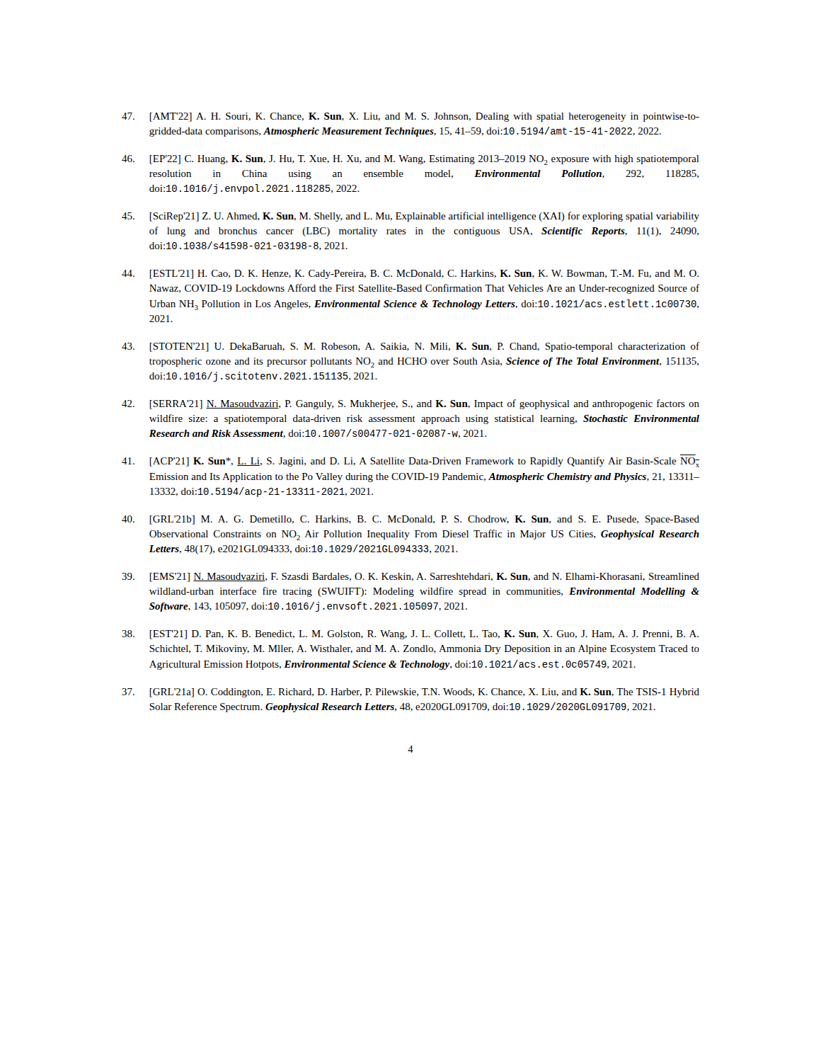47.[AMT'22] A. H. Souri, K. Chance, K. Sun, X. Liu, and M. S. Johnson, Dealing with spatial heterogeneity in pointwise-to-gridded-data comparisons, Atmospheric Measurement Techniques, 15, 41–59, doi:10.5194/amt-15-41-2022, 2022.
46.[EP'22] C. Huang, K. Sun, J. Hu, T. Xue, H. Xu, and M. Wang, Estimating 2013–2019 NO2 exposure with high spatiotemporal resolution in China using an ensemble model, Environmental Pollution, 292, 118285, doi:10.1016/j.envpol.2021.118285, 2022.
45.[SciRep'21] Z. U. Ahmed, K. Sun, M. Shelly, and L. Mu, Explainable artificial intelligence (XAI) for exploring spatial variability of lung and bronchus cancer (LBC) mortality rates in the contiguous USA, Scientific Reports, 11(1), 24090, doi:10.1038/s41598-021-03198-8, 2021.
44.[ESTL'21] H. Cao, D. K. Henze, K. Cady-Pereira, B. C. McDonald, C. Harkins, K. Sun, K. W. Bowman, T.-M. Fu, and M. O. Nawaz, COVID-19 Lockdowns Afford the First Satellite-Based Confirmation That Vehicles Are an Under-recognized Source of Urban NH3 Pollution in Los Angeles, Environmental Science & Technology Letters, doi:10.1021/acs.estlett.1c00730, 2021.
43.[STOTEN'21] U. DekaBaruah, S. M. Robeson, A. Saikia, N. Mili, K. Sun, P. Chand, Spatio-temporal characterization of tropospheric ozone and its precursor pollutants NO2 and HCHO over South Asia, Science of The Total Environment, 151135, doi:10.1016/j.scitotenv.2021.151135, 2021.
42.[SERRA'21] N. Masoudvaziri, P. Ganguly, S. Mukherjee, S., and K. Sun, Impact of geophysical and anthropogenic factors on wildfire size: a spatiotemporal data-driven risk assessment approach using statistical learning, Stochastic Environmental Research and Risk Assessment, doi:10.1007/s00477-021-02087-w, 2021.
41.[ACP'21] K. Sun*, L. Li, S. Jagini, and D. Li, A Satellite Data-Driven Framework to Rapidly Quantify Air Basin-Scale NOx Emission and Its Application to the Po Valley during the COVID-19 Pandemic, Atmospheric Chemistry and Physics, 21, 13311–13332, doi:10.5194/acp-21-13311-2021, 2021.
40.[GRL'21b] M. A. G. Demetillo, C. Harkins, B. C. McDonald, P. S. Chodrow, K. Sun, and S. E. Pusede, Space-Based Observational Constraints on NO2 Air Pollution Inequality From Diesel Traffic in Major US Cities, Geophysical Research Letters, 48(17), e2021GL094333, doi:10.1029/2021GL094333, 2021.
39.[EMS'21] N. Masoudvaziri, F. Szasdi Bardales, O. K. Keskin, A. Sarreshtehdari, K. Sun, and N. Elhami-Khorasani, Streamlined wildland-urban interface fire tracing (SWUIFT): Modeling wildfire spread in communities, Environmental Modelling & Software, 143, 105097, doi:10.1016/j.envsoft.2021.105097, 2021.
38.[EST'21] D. Pan, K. B. Benedict, L. M. Golston, R. Wang, J. L. Collett, L. Tao, K. Sun, X. Guo, J. Ham, A. J. Prenni, B. A. Schichtel, T. Mikoviny, M. Mller, A. Wisthaler, and M. A. Zondlo, Ammonia Dry Deposition in an Alpine Ecosystem Traced to Agricultural Emission Hotpots, Environmental Science & Technology, doi:10.1021/acs.est.0c05749, 2021.
37.[GRL'21a] O. Coddington, E. Richard, D. Harber, P. Pilewskie, T.N. Woods, K. Chance, X. Liu, and K. Sun, The TSIS-1 Hybrid Solar Reference Spectrum. Geophysical Research Letters, 48, e2020GL091709, doi:10.1029/2020GL091709, 2021.
4